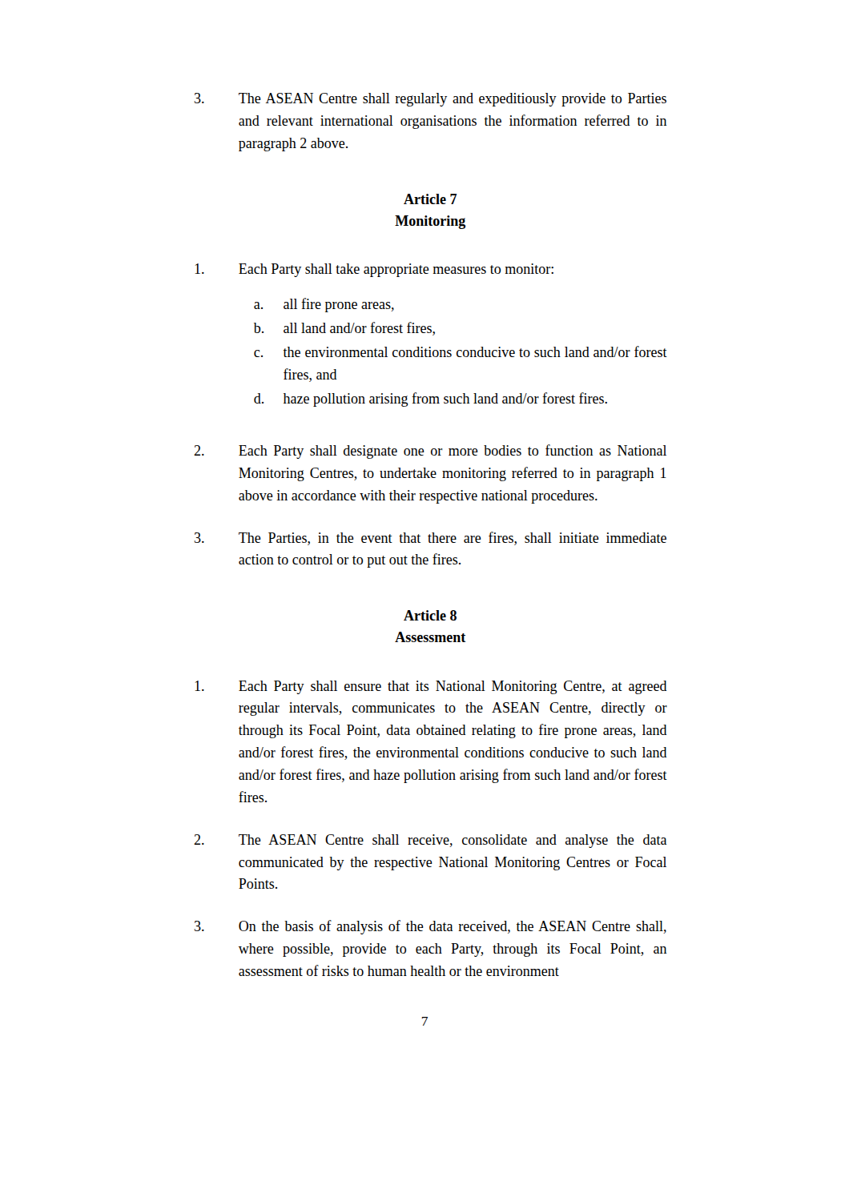3.
The ASEAN Centre shall regularly and expeditiously provide to Parties and relevant international organisations the information referred to in paragraph 2 above.
Article 7
Monitoring
1.
Each Party shall take appropriate measures to monitor:
a. all fire prone areas,
b. all land and/or forest fires,
c. the environmental conditions conducive to such land and/or forest fires, and
d. haze pollution arising from such land and/or forest fires.
2.
Each Party shall designate one or more bodies to function as National Monitoring Centres, to undertake monitoring referred to in paragraph 1 above in accordance with their respective national procedures.
3.
The Parties, in the event that there are fires, shall initiate immediate action to control or to put out the fires.
Article 8
Assessment
1.
Each Party shall ensure that its National Monitoring Centre, at agreed regular intervals, communicates to the ASEAN Centre, directly or through its Focal Point, data obtained relating to fire prone areas, land and/or forest fires, the environmental conditions conducive to such land and/or forest fires, and haze pollution arising from such land and/or forest fires.
2.
The ASEAN Centre shall receive, consolidate and analyse the data communicated by the respective National Monitoring Centres or Focal Points.
3.
On the basis of analysis of the data received, the ASEAN Centre shall, where possible, provide to each Party, through its Focal Point, an assessment of risks to human health or the environment
7